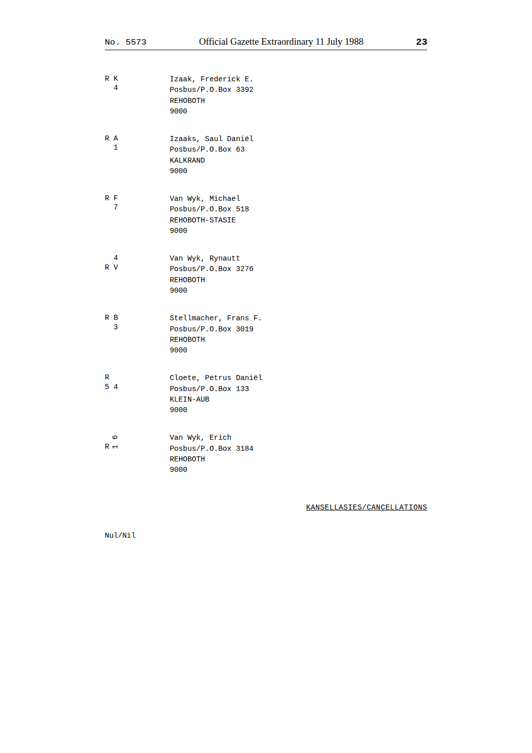No. 5573
Official Gazette Extraordinary 11 July 1988
23
R K 4
Izaak, Frederick E. Posbus/P.O.Box 3392 REHOBOTH 9000
R A 1
Izaaks, Saul Daniël Posbus/P.O.Box 63 KALKRAND 9000
R F 7
Van Wyk, Michael Posbus/P.O.Box 518 REHOBOTH-STASIE 9000
4 R V
Van Wyk, Rynautt Posbus/P.O.Box 3276 REHOBOTH 9000
R B 3
Stellmacher, Frans F. Posbus/P.O.Box 3019 REHOBOTH 9000
R 5 4
Cloete, Petrus Daniël Posbus/P.O.Box 133 KLEIN-AUB 9000
6 R 1
Van Wyk, Erich Posbus/P.O.Box 3184 REHOBOTH 9000
KANSELLASIES/CANCELLATIONS
Nul/Nil